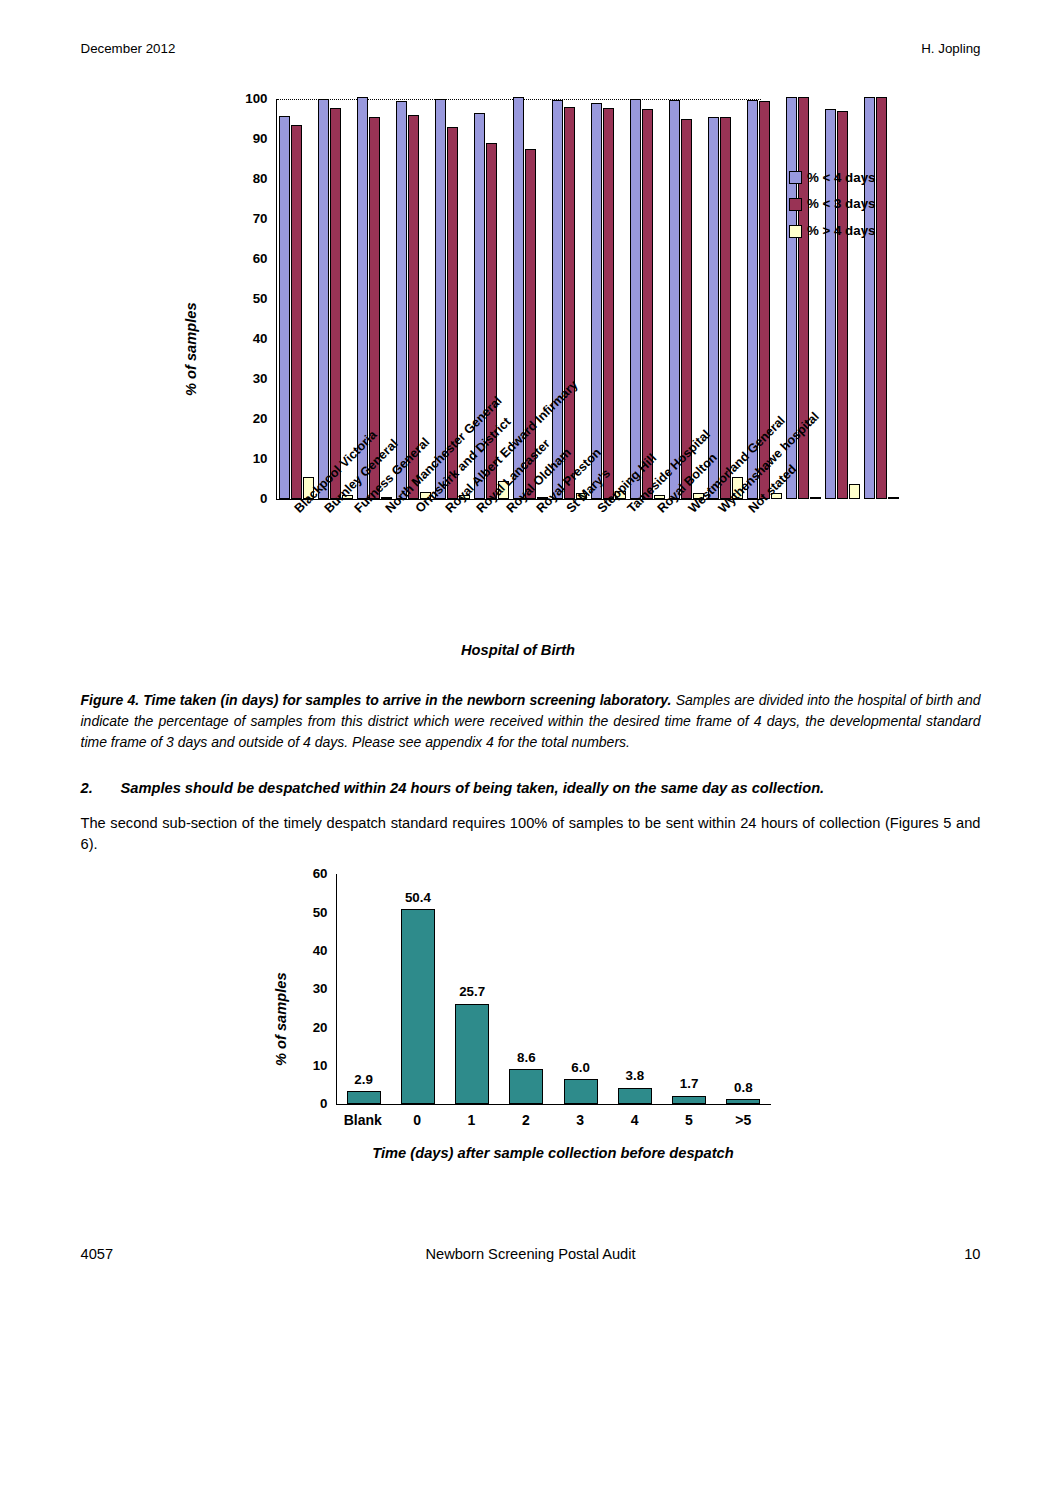December 2012 H. Jopling
% of samples
100 90 80 70 60 50 40 30 20 10 0
Blackpool Victoria
Burnley General
Furness General
North Manchester General
Ormskirk and District
Royal Albert Edward Infirmary
Royal Lancaster
Royal Oldham
Royal Preston
St Mary's
Stepping Hill
Tameside Hospital
Royal Bolton
Westmorland General
Wythenshawe hospital
Not stated
Hospital of Birth
% < 4 days
% < 3 days
% > 4 days
Figure 4. Time taken (in days) for samples to arrive in the newborn screening laboratory. Samples are divided into the hospital of birth and indicate the percentage of samples from this district which were received within the desired time frame of 4 days, the developmental standard time frame of 3 days and outside of 4 days. Please see appendix 4 for the total numbers.
2. Samples should be despatched within 24 hours of being taken, ideally on the same day as collection.
The second sub-section of the timely despatch standard requires 100% of samples to be sent within 24 hours of collection (Figures 5 and 6).
% of samples
60 50 40 30 20 10 0
2.9
50.4
25.7
8.6
6.0
3.8
1.7
0.8
Blank 0 1 2 3 4 5 >5
Time (days) after sample collection before despatch
4057 Newborn Screening Postal Audit 10